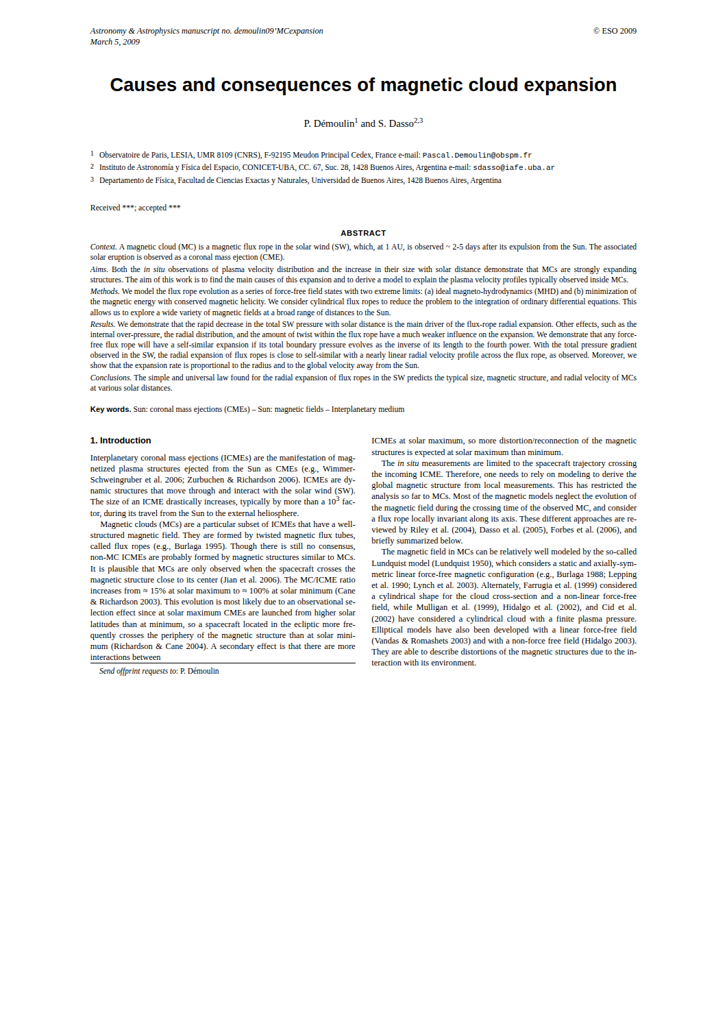Astronomy & Astrophysics manuscript no. demoulin09’MCexpansion
March 5, 2009
© ESO 2009
Causes and consequences of magnetic cloud expansion
P. Démoulin1 and S. Dasso2,3
1 Observatoire de Paris, LESIA, UMR 8109 (CNRS), F-92195 Meudon Principal Cedex, France e-mail: Pascal.Demoulin@obspm.fr
2 Instituto de Astronomía y Física del Espacio, CONICET-UBA, CC. 67, Suc. 28, 1428 Buenos Aires, Argentina e-mail: sdasso@iafe.uba.ar
3 Departamento de Física, Facultad de Ciencias Exactas y Naturales, Universidad de Buenos Aires, 1428 Buenos Aires, Argentina
Received ***; accepted ***
ABSTRACT
Context. A magnetic cloud (MC) is a magnetic flux rope in the solar wind (SW), which, at 1 AU, is observed ~ 2-5 days after its expulsion from the Sun. The associated solar eruption is observed as a coronal mass ejection (CME).
Aims. Both the in situ observations of plasma velocity distribution and the increase in their size with solar distance demonstrate that MCs are strongly expanding structures. The aim of this work is to find the main causes of this expansion and to derive a model to explain the plasma velocity profiles typically observed inside MCs.
Methods. We model the flux rope evolution as a series of force-free field states with two extreme limits: (a) ideal magneto-hydrodynamics (MHD) and (b) minimization of the magnetic energy with conserved magnetic helicity. We consider cylindrical flux ropes to reduce the problem to the integration of ordinary differential equations. This allows us to explore a wide variety of magnetic fields at a broad range of distances to the Sun.
Results. We demonstrate that the rapid decrease in the total SW pressure with solar distance is the main driver of the flux-rope radial expansion. Other effects, such as the internal over-pressure, the radial distribution, and the amount of twist within the flux rope have a much weaker influence on the expansion. We demonstrate that any force-free flux rope will have a self-similar expansion if its total boundary pressure evolves as the inverse of its length to the fourth power. With the total pressure gradient observed in the SW, the radial expansion of flux ropes is close to self-similar with a nearly linear radial velocity profile across the flux rope, as observed. Moreover, we show that the expansion rate is proportional to the radius and to the global velocity away from the Sun.
Conclusions. The simple and universal law found for the radial expansion of flux ropes in the SW predicts the typical size, magnetic structure, and radial velocity of MCs at various solar distances.
Key words. Sun: coronal mass ejections (CMEs) – Sun: magnetic fields – Interplanetary medium
1. Introduction
Interplanetary coronal mass ejections (ICMEs) are the manifestation of magnetized plasma structures ejected from the Sun as CMEs (e.g., Wimmer-Schweingruber et al. 2006; Zurbuchen & Richardson 2006). ICMEs are dynamic structures that move through and interact with the solar wind (SW). The size of an ICME drastically increases, typically by more than a 103 factor, during its travel from the Sun to the external heliosphere.
Magnetic clouds (MCs) are a particular subset of ICMEs that have a well-structured magnetic field. They are formed by twisted magnetic flux tubes, called flux ropes (e.g., Burlaga 1995). Though there is still no consensus, non-MC ICMEs are probably formed by magnetic structures similar to MCs. It is plausible that MCs are only observed when the spacecraft crosses the magnetic structure close to its center (Jian et al. 2006). The MC/ICME ratio increases from ≈ 15% at solar maximum to ≈ 100% at solar minimum (Cane & Richardson 2003). This evolution is most likely due to an observational selection effect since at solar maximum CMEs are launched from higher solar latitudes than at minimum, so a spacecraft located in the ecliptic more frequently crosses the periphery of the magnetic structure than at solar minimum (Richardson & Cane 2004). A secondary effect is that there are more interactions between
Send offprint requests to: P. Démoulin
ICMEs at solar maximum, so more distortion/reconnection of the magnetic structures is expected at solar maximum than minimum.
The in situ measurements are limited to the spacecraft trajectory crossing the incoming ICME. Therefore, one needs to rely on modeling to derive the global magnetic structure from local measurements. This has restricted the analysis so far to MCs. Most of the magnetic models neglect the evolution of the magnetic field during the crossing time of the observed MC, and consider a flux rope locally invariant along its axis. These different approaches are reviewed by Riley et al. (2004), Dasso et al. (2005), Forbes et al. (2006), and briefly summarized below.
The magnetic field in MCs can be relatively well modeled by the so-called Lundquist model (Lundquist 1950), which considers a static and axially-symmetric linear force-free magnetic configuration (e.g., Burlaga 1988; Lepping et al. 1990; Lynch et al. 2003). Alternately, Farrugia et al. (1999) considered a cylindrical shape for the cloud cross-section and a non-linear force-free field, while Mulligan et al. (1999), Hidalgo et al. (2002), and Cid et al. (2002) have considered a cylindrical cloud with a finite plasma pressure. Elliptical models have also been developed with a linear force-free field (Vandas & Romashets 2003) and with a non-force free field (Hidalgo 2003). They are able to describe distortions of the magnetic structures due to the interaction with its environment.